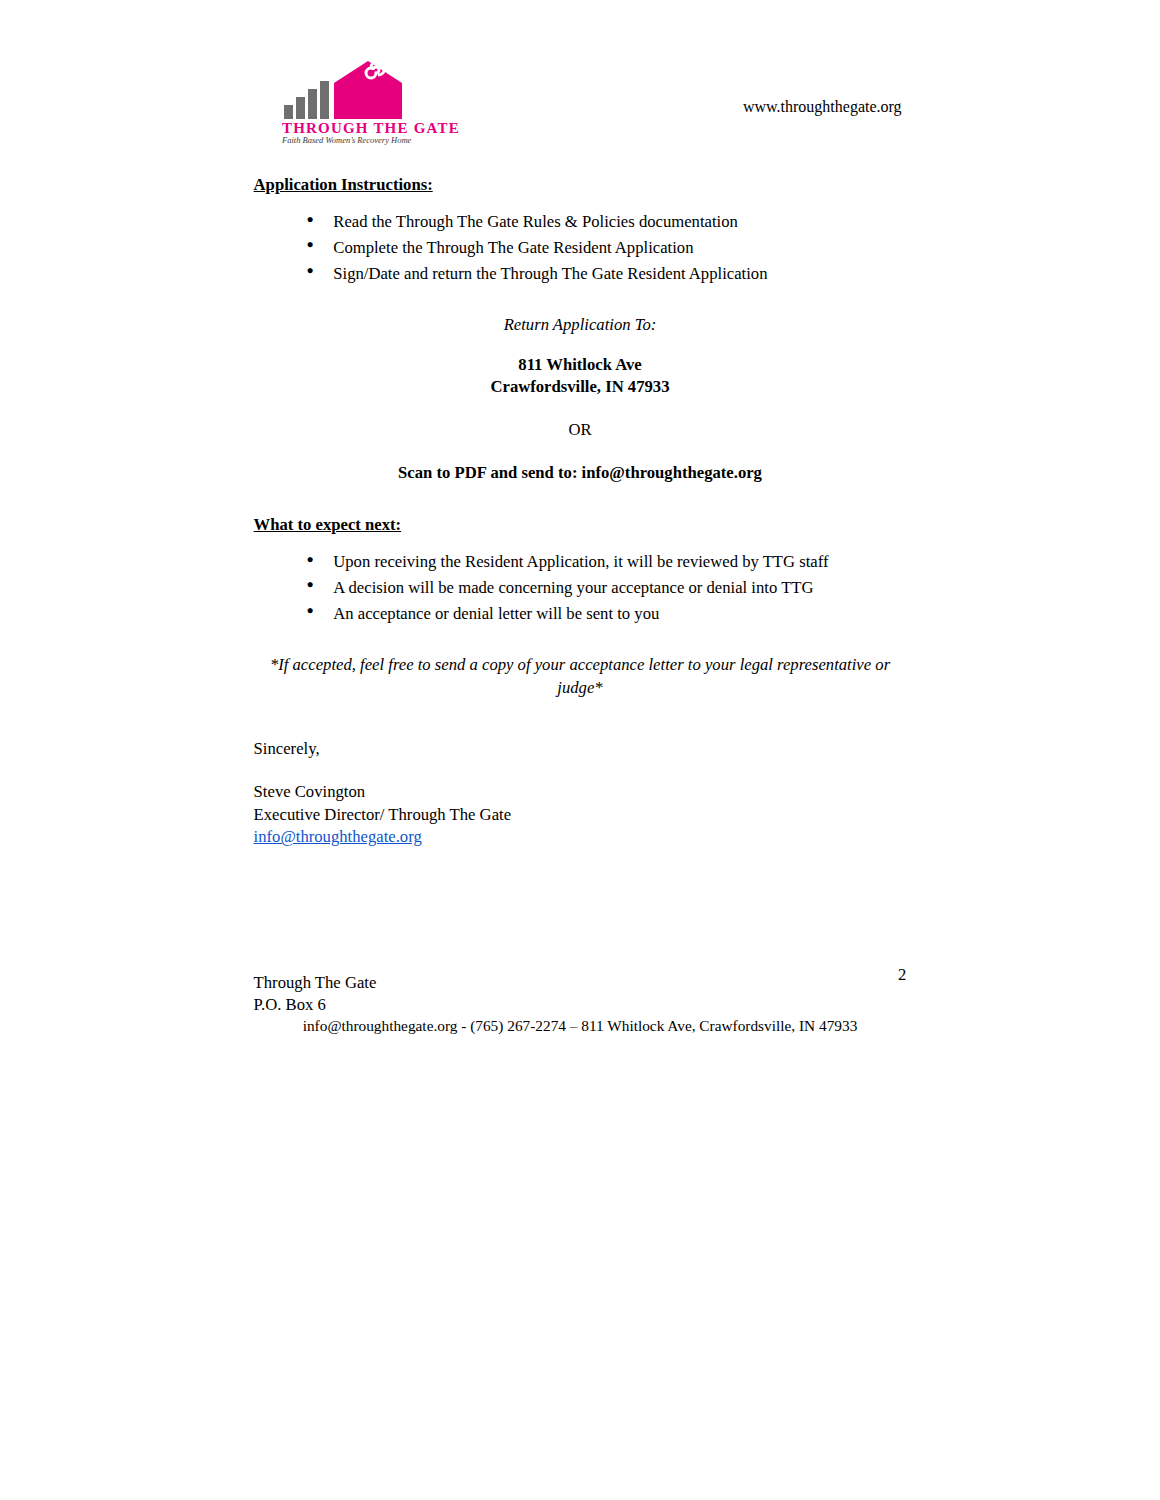THROUGH THE GATE Faith Based Women’s Recovery Home
www.throughthegate.org
Application Instructions:
Read the Through The Gate Rules & Policies documentation
Complete the Through The Gate Resident Application
Sign/Date and return the Through The Gate Resident Application
Return Application To:
811 Whitlock Ave
Crawfordsville, IN 47933
OR
Scan to PDF and send to: info@throughthegate.org
What to expect next:
Upon receiving the Resident Application, it will be reviewed by TTG staff
A decision will be made concerning your acceptance or denial into TTG
An acceptance or denial letter will be sent to you
*If accepted, feel free to send a copy of your acceptance letter to your legal representative or judge*
Sincerely,
Steve Covington
Executive Director/ Through The Gate
info@throughthegate.org
Through The Gate
P.O. Box 6
info@throughthegate.org - (765) 267-2274 – 811 Whitlock Ave, Crawfordsville, IN 47933
2